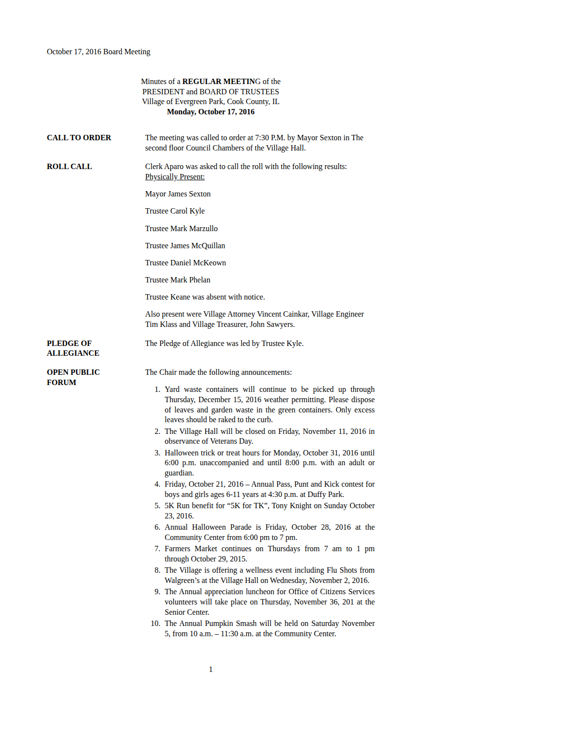October 17, 2016 Board Meeting
Minutes of a REGULAR MEETING of the
PRESIDENT and BOARD OF TRUSTEES
Village of Evergreen Park, Cook County, IL
Monday, October 17, 2016
| CALL TO ORDER | The meeting was called to order at 7:30 P.M. by Mayor Sexton in The second floor Council Chambers of the Village Hall. |
| ROLL CALL | Clerk Aparo was asked to call the roll with the following results: Physically Present: Mayor James Sexton Trustee Carol Kyle Trustee Mark Marzullo Trustee James McQuillan Trustee Daniel McKeown Trustee Mark Phelan Trustee Keane was absent with notice. Also present were Village Attorney Vincent Cainkar, Village Engineer Tim Klass and Village Treasurer, John Sawyers. |
| PLEDGE OF ALLEGIANCE | The Pledge of Allegiance was led by Trustee Kyle. |
| OPEN PUBLIC FORUM | The Chair made the following announcements: Yard waste containers will continue to be picked up through Thursday, December 15, 2016 weather permitting. Please dispose of leaves and garden waste in the green containers. Only excess leaves should be raked to the curb. The Village Hall will be closed on Friday, November 11, 2016 in observance of Veterans Day. Halloween trick or treat hours for Monday, October 31, 2016 until 6:00 p.m. unaccompanied and until 8:00 p.m. with an adult or guardian. Friday, October 21, 2016 – Annual Pass, Punt and Kick contest for boys and girls ages 6-11 years at 4:30 p.m. at Duffy Park. 5K Run benefit for “5K for TK”, Tony Knight on Sunday October 23, 2016. Annual Halloween Parade is Friday, October 28, 2016 at the Community Center from 6:00 pm to 7 pm. Farmers Market continues on Thursdays from 7 am to 1 pm through October 29, 2015. The Village is offering a wellness event including Flu Shots from Walgreen’s at the Village Hall on Wednesday, November 2, 2016. The Annual appreciation luncheon for Office of Citizens Services volunteers will take place on Thursday, November 36, 201 at the Senior Center. The Annual Pumpkin Smash will be held on Saturday November 5, from 10 a.m. – 11:30 a.m. at the Community Center. |
1